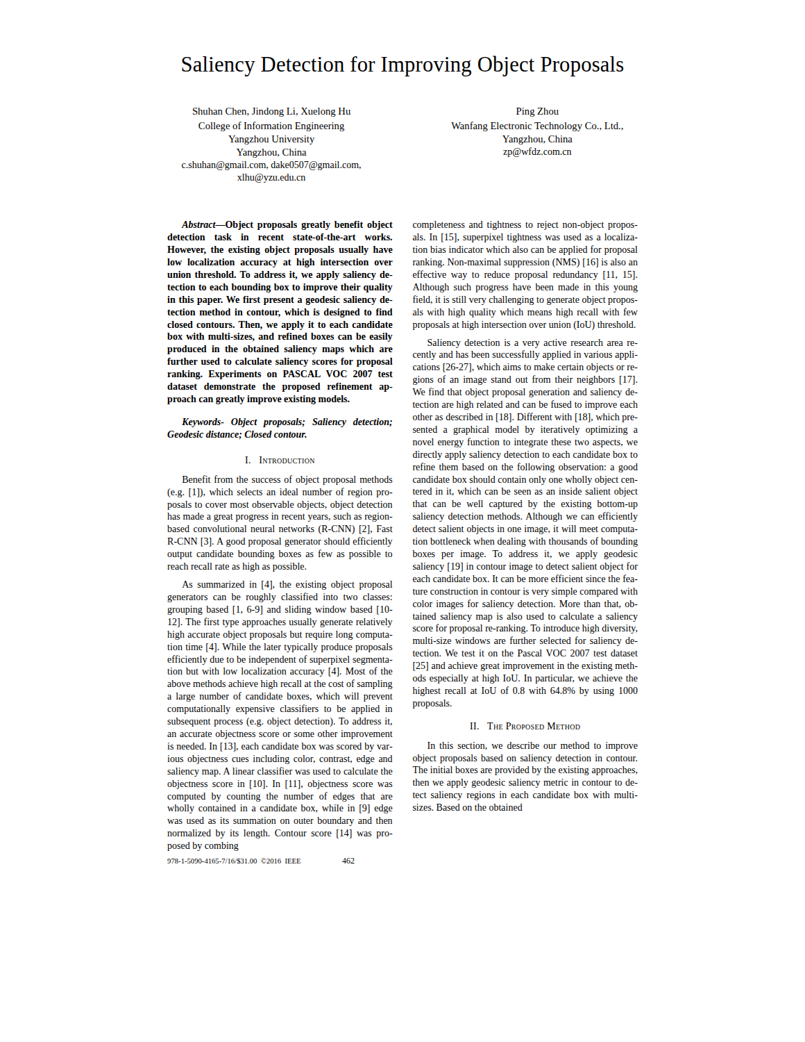Saliency Detection for Improving Object Proposals
Shuhan Chen, Jindong Li, Xuelong Hu
College of Information Engineering
Yangzhou University
Yangzhou, China
c.shuhan@gmail.com, dake0507@gmail.com,
xlhu@yzu.edu.cn
Ping Zhou
Wanfang Electronic Technology Co., Ltd.,
Yangzhou, China
zp@wfdz.com.cn
Abstract—Object proposals greatly benefit object detection task in recent state-of-the-art works. However, the existing object proposals usually have low localization accuracy at high intersection over union threshold. To address it, we apply saliency detection to each bounding box to improve their quality in this paper. We first present a geodesic saliency detection method in contour, which is designed to find closed contours. Then, we apply it to each candidate box with multi-sizes, and refined boxes can be easily produced in the obtained saliency maps which are further used to calculate saliency scores for proposal ranking. Experiments on PASCAL VOC 2007 test dataset demonstrate the proposed refinement approach can greatly improve existing models.
Keywords- Object proposals; Saliency detection; Geodesic distance; Closed contour.
I. Introduction
Benefit from the success of object proposal methods (e.g. [1]), which selects an ideal number of region proposals to cover most observable objects, object detection has made a great progress in recent years, such as region-based convolutional neural networks (R-CNN) [2], Fast R-CNN [3]. A good proposal generator should efficiently output candidate bounding boxes as few as possible to reach recall rate as high as possible.
As summarized in [4], the existing object proposal generators can be roughly classified into two classes: grouping based [1, 6-9] and sliding window based [10-12]. The first type approaches usually generate relatively high accurate object proposals but require long computation time [4]. While the later typically produce proposals efficiently due to be independent of superpixel segmentation but with low localization accuracy [4]. Most of the above methods achieve high recall at the cost of sampling a large number of candidate boxes, which will prevent computationally expensive classifiers to be applied in subsequent process (e.g. object detection). To address it, an accurate objectness score or some other improvement is needed. In [13], each candidate box was scored by various objectness cues including color, contrast, edge and saliency map. A linear classifier was used to calculate the objectness score in [10]. In [11], objectness score was computed by counting the number of edges that are wholly contained in a candidate box, while in [9] edge was used as its summation on outer boundary and then normalized by its length. Contour score [14] was proposed by combing
completeness and tightness to reject non-object proposals. In [15], superpixel tightness was used as a localization bias indicator which also can be applied for proposal ranking. Non-maximal suppression (NMS) [16] is also an effective way to reduce proposal redundancy [11, 15]. Although such progress have been made in this young field, it is still very challenging to generate object proposals with high quality which means high recall with few proposals at high intersection over union (IoU) threshold.
Saliency detection is a very active research area recently and has been successfully applied in various applications [26-27], which aims to make certain objects or regions of an image stand out from their neighbors [17]. We find that object proposal generation and saliency detection are high related and can be fused to improve each other as described in [18]. Different with [18], which presented a graphical model by iteratively optimizing a novel energy function to integrate these two aspects, we directly apply saliency detection to each candidate box to refine them based on the following observation: a good candidate box should contain only one wholly object centered in it, which can be seen as an inside salient object that can be well captured by the existing bottom-up saliency detection methods. Although we can efficiently detect salient objects in one image, it will meet computation bottleneck when dealing with thousands of bounding boxes per image. To address it, we apply geodesic saliency [19] in contour image to detect salient object for each candidate box. It can be more efficient since the feature construction in contour is very simple compared with color images for saliency detection. More than that, obtained saliency map is also used to calculate a saliency score for proposal re-ranking. To introduce high diversity, multi-size windows are further selected for saliency detection. We test it on the Pascal VOC 2007 test dataset [25] and achieve great improvement in the existing methods especially at high IoU. In particular, we achieve the highest recall at IoU of 0.8 with 64.8% by using 1000 proposals.
II. The Proposed Method
In this section, we describe our method to improve object proposals based on saliency detection in contour. The initial boxes are provided by the existing approaches, then we apply geodesic saliency metric in contour to detect saliency regions in each candidate box with multi-sizes. Based on the obtained
978-1-5090-4165-7/16/$31.00 ©2016 IEEE 462